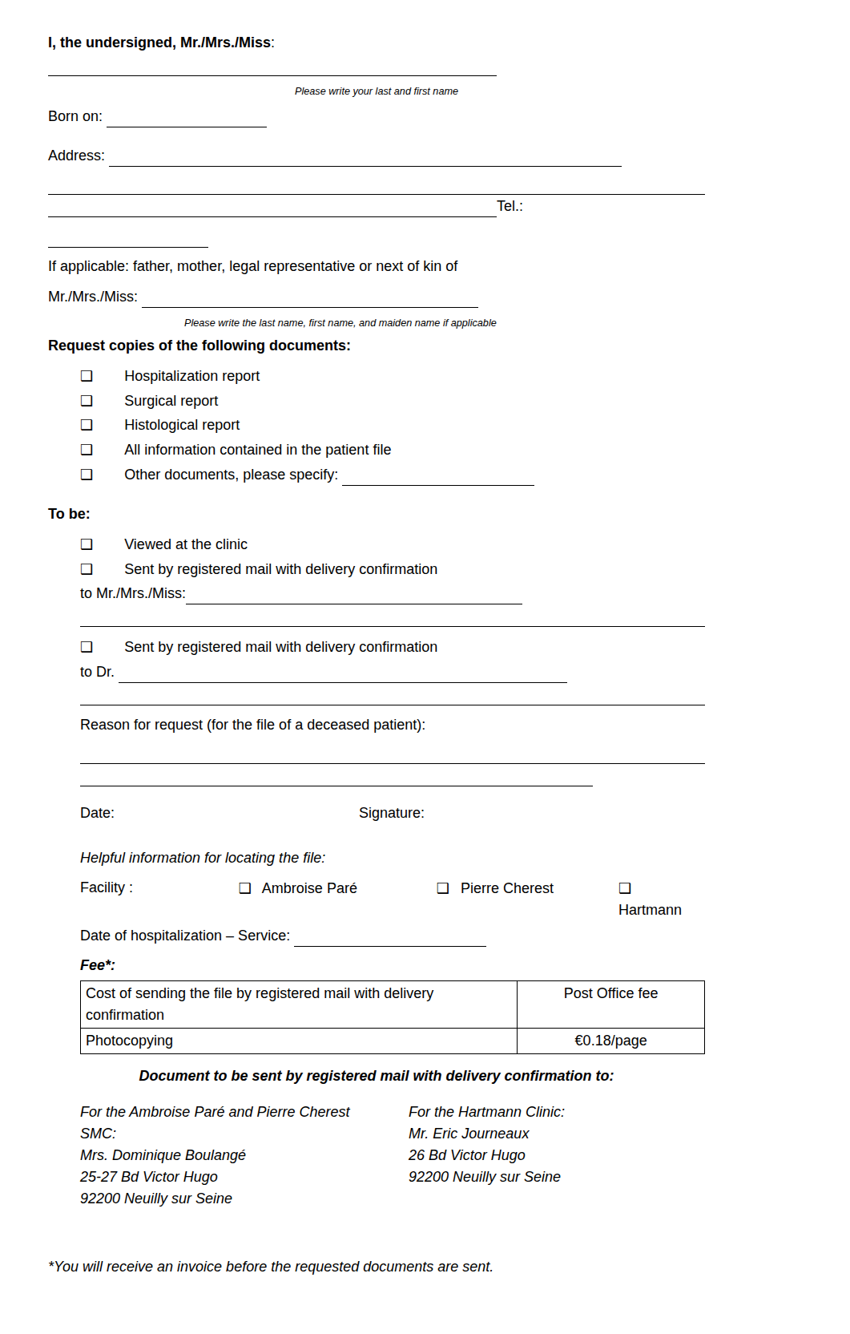I, the undersigned, Mr./Mrs./Miss:
Please write your last and first name
Born on:
Address:
Tel.:
If applicable: father, mother, legal representative or next of kin of
Mr./Mrs./Miss:
Please write the last name, first name, and maiden name if applicable
Request copies of the following documents:
Hospitalization report
Surgical report
Histological report
All information contained in the patient file
Other documents, please specify:
To be:
Viewed at the clinic
Sent by registered mail with delivery confirmation
to Mr./Mrs./Miss:
Sent by registered mail with delivery confirmation
to Dr.
Reason for request (for the file of a deceased patient):
Date: Signature:
Helpful information for locating the file:
Facility : Ambroise Paré Pierre Cherest Hartmann
Date of hospitalization – Service:
Fee*:
| Cost of sending the file by registered mail with delivery confirmation | Post Office fee |
| Photocopying | €0.18/page |
Document to be sent by registered mail with delivery confirmation to:
For the Ambroise Paré and Pierre Cherest SMC:
Mrs. Dominique Boulangé
25-27 Bd Victor Hugo
92200 Neuilly sur Seine
For the Hartmann Clinic:
Mr. Eric Journeaux
26 Bd Victor Hugo
92200 Neuilly sur Seine
*You will receive an invoice before the requested documents are sent.